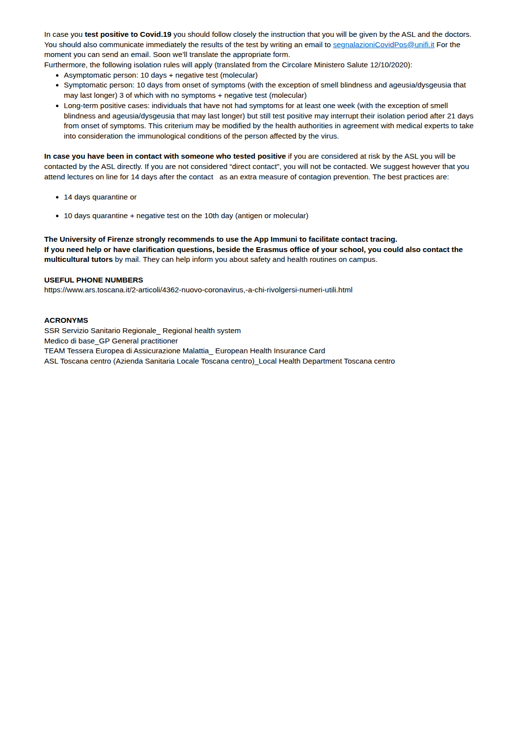In case you test positive to Covid.19 you should follow closely the instruction that you will be given by the ASL and the doctors. You should also communicate immediately the results of the test by writing an email to segnalazioniCovidPos@unifi.it For the moment you can send an email. Soon we’ll translate the appropriate form.
Furthermore, the following isolation rules will apply (translated from the Circolare Ministero Salute 12/10/2020):
Asymptomatic person: 10 days + negative test (molecular)
Symptomatic person: 10 days from onset of symptoms (with the exception of smell blindness and ageusia/dysgeusia that may last longer) 3 of which with no symptoms + negative test (molecular)
Long-term positive cases: individuals that have not had symptoms for at least one week (with the exception of smell blindness and ageusia/dysgeusia that may last longer) but still test positive may interrupt their isolation period after 21 days from onset of symptoms. This criterium may be modified by the health authorities in agreement with medical experts to take into consideration the immunological conditions of the person affected by the virus.
In case you have been in contact with someone who tested positive if you are considered at risk by the ASL you will be contacted by the ASL directly. If you are not considered “direct contact”, you will not be contacted. We suggest however that you attend lectures on line for 14 days after the contact as an extra measure of contagion prevention. The best practices are:
14 days quarantine or
10 days quarantine + negative test on the 10th day (antigen or molecular)
The University of Firenze strongly recommends to use the App Immuni to facilitate contact tracing.
If you need help or have clarification questions, beside the Erasmus office of your school, you could also contact the multicultural tutors by mail. They can help inform you about safety and health routines on campus.
USEFUL PHONE NUMBERS
https://www.ars.toscana.it/2-articoli/4362-nuovo-coronavirus,-a-chi-rivolgersi-numeri-utili.html
ACRONYMS
SSR Servizio Sanitario Regionale_ Regional health system
Medico di base_GP General practitioner
TEAM Tessera Europea di Assicurazione Malattia_ European Health Insurance Card
ASL Toscana centro (Azienda Sanitaria Locale Toscana centro)_Local Health Department Toscana centro